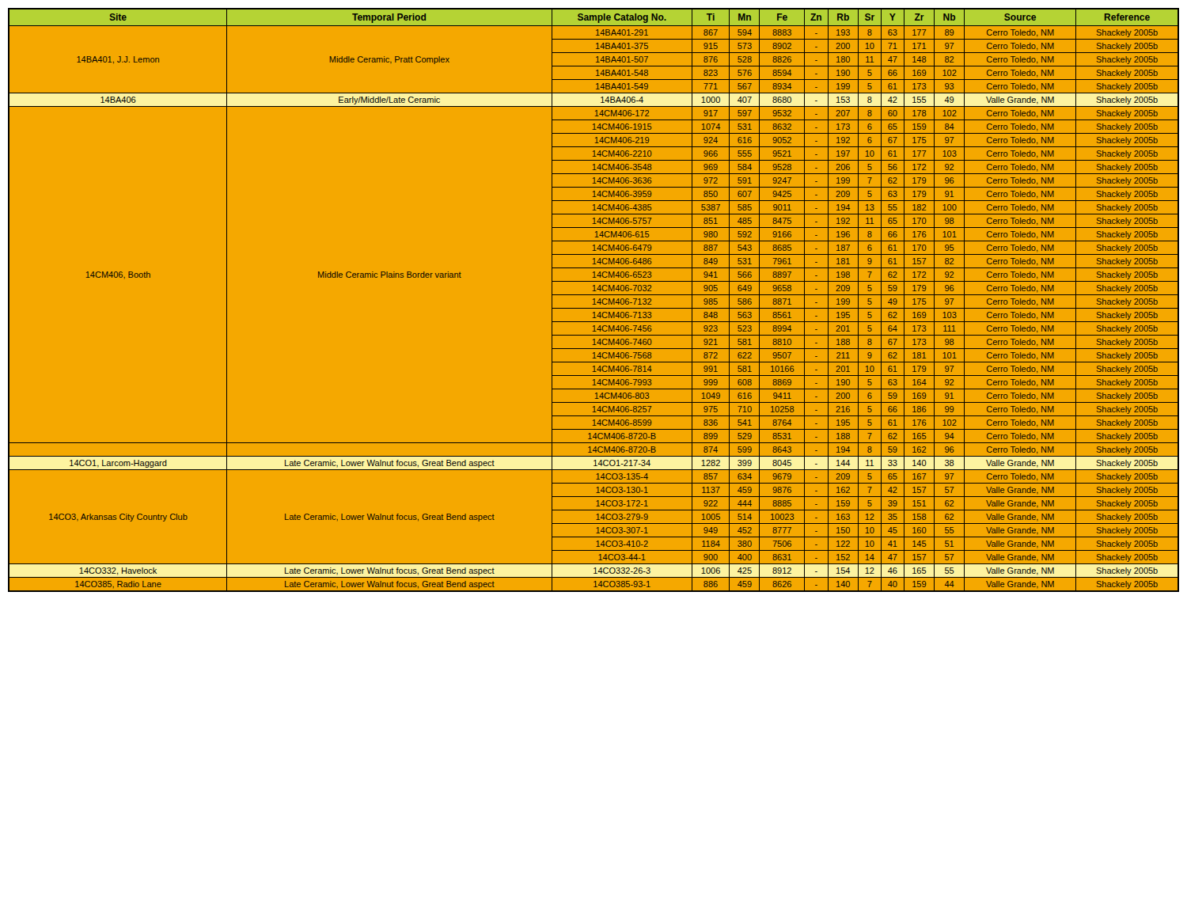| Site | Temporal Period | Sample Catalog No. | Ti | Mn | Fe | Zn | Rb | Sr | Y | Zr | Nb | Source | Reference |
| --- | --- | --- | --- | --- | --- | --- | --- | --- | --- | --- | --- | --- | --- |
| 14BA401, J.J. Lemon | Middle Ceramic, Pratt Complex | 14BA401-291 | 867 | 594 | 8883 | - | 193 | 8 | 63 | 177 | 89 | Cerro Toledo, NM | Shackely 2005b |
| 14BA401-375 | 915 | 573 | 8902 | - | 200 | 10 | 71 | 171 | 97 | Cerro Toledo, NM | Shackely 2005b |
| 14BA401-507 | 876 | 528 | 8826 | - | 180 | 11 | 47 | 148 | 82 | Cerro Toledo, NM | Shackely 2005b |
| 14BA401-548 | 823 | 576 | 8594 | - | 190 | 5 | 66 | 169 | 102 | Cerro Toledo, NM | Shackely 2005b |
| 14BA401-549 | 771 | 567 | 8934 | - | 199 | 5 | 61 | 173 | 93 | Cerro Toledo, NM | Shackely 2005b |
| 14BA406 | Early/Middle/Late Ceramic | 14BA406-4 | 1000 | 407 | 8680 | - | 153 | 8 | 42 | 155 | 49 | Valle Grande, NM | Shackely 2005b |
| 14CM406, Booth | Middle Ceramic Plains Border variant | 14CM406-172 | 917 | 597 | 9532 | - | 207 | 8 | 60 | 178 | 102 | Cerro Toledo, NM | Shackely 2005b |
| 14CM406-1915 | 1074 | 531 | 8632 | - | 173 | 6 | 65 | 159 | 84 | Cerro Toledo, NM | Shackely 2005b |
| 14CM406-219 | 924 | 616 | 9052 | - | 192 | 6 | 67 | 175 | 97 | Cerro Toledo, NM | Shackely 2005b |
| 14CM406-2210 | 966 | 555 | 9521 | - | 197 | 10 | 61 | 177 | 103 | Cerro Toledo, NM | Shackely 2005b |
| 14CM406-3548 | 969 | 584 | 9528 | - | 206 | 5 | 56 | 172 | 92 | Cerro Toledo, NM | Shackely 2005b |
| 14CM406-3636 | 972 | 591 | 9247 | - | 199 | 7 | 62 | 179 | 96 | Cerro Toledo, NM | Shackely 2005b |
| 14CM406-3959 | 850 | 607 | 9425 | - | 209 | 5 | 63 | 179 | 91 | Cerro Toledo, NM | Shackely 2005b |
| 14CM406-4385 | 5387 | 585 | 9011 | - | 194 | 13 | 55 | 182 | 100 | Cerro Toledo, NM | Shackely 2005b |
| 14CM406-5757 | 851 | 485 | 8475 | - | 192 | 11 | 65 | 170 | 98 | Cerro Toledo, NM | Shackely 2005b |
| 14CM406-615 | 980 | 592 | 9166 | - | 196 | 8 | 66 | 176 | 101 | Cerro Toledo, NM | Shackely 2005b |
| 14CM406-6479 | 887 | 543 | 8685 | - | 187 | 6 | 61 | 170 | 95 | Cerro Toledo, NM | Shackely 2005b |
| 14CM406-6486 | 849 | 531 | 7961 | - | 181 | 9 | 61 | 157 | 82 | Cerro Toledo, NM | Shackely 2005b |
| 14CM406-6523 | 941 | 566 | 8897 | - | 198 | 7 | 62 | 172 | 92 | Cerro Toledo, NM | Shackely 2005b |
| 14CM406-7032 | 905 | 649 | 9658 | - | 209 | 5 | 59 | 179 | 96 | Cerro Toledo, NM | Shackely 2005b |
| 14CM406-7132 | 985 | 586 | 8871 | - | 199 | 5 | 49 | 175 | 97 | Cerro Toledo, NM | Shackely 2005b |
| 14CM406-7133 | 848 | 563 | 8561 | - | 195 | 5 | 62 | 169 | 103 | Cerro Toledo, NM | Shackely 2005b |
| 14CM406-7456 | 923 | 523 | 8994 | - | 201 | 5 | 64 | 173 | 111 | Cerro Toledo, NM | Shackely 2005b |
| 14CM406-7460 | 921 | 581 | 8810 | - | 188 | 8 | 67 | 173 | 98 | Cerro Toledo, NM | Shackely 2005b |
| 14CM406-7568 | 872 | 622 | 9507 | - | 211 | 9 | 62 | 181 | 101 | Cerro Toledo, NM | Shackely 2005b |
| 14CM406-7814 | 991 | 581 | 10166 | - | 201 | 10 | 61 | 179 | 97 | Cerro Toledo, NM | Shackely 2005b |
| 14CM406-7993 | 999 | 608 | 8869 | - | 190 | 5 | 63 | 164 | 92 | Cerro Toledo, NM | Shackely 2005b |
| 14CM406-803 | 1049 | 616 | 9411 | - | 200 | 6 | 59 | 169 | 91 | Cerro Toledo, NM | Shackely 2005b |
| 14CM406-8257 | 975 | 710 | 10258 | - | 216 | 5 | 66 | 186 | 99 | Cerro Toledo, NM | Shackely 2005b |
| 14CM406-8599 | 836 | 541 | 8764 | - | 195 | 5 | 61 | 176 | 102 | Cerro Toledo, NM | Shackely 2005b |
| 14CM406-8720-B | 899 | 529 | 8531 | - | 188 | 7 | 62 | 165 | 94 | Cerro Toledo, NM | Shackely 2005b |
| | | 14CM406-8720-B | 874 | 599 | 8643 | - | 194 | 8 | 59 | 162 | 96 | Cerro Toledo, NM | Shackely 2005b |
| 14CO1, Larcom-Haggard | Late Ceramic, Lower Walnut focus, Great Bend aspect | 14CO1-217-34 | 1282 | 399 | 8045 | - | 144 | 11 | 33 | 140 | 38 | Valle Grande, NM | Shackely 2005b |
| 14CO3, Arkansas City Country Club | Late Ceramic, Lower Walnut focus, Great Bend aspect | 14CO3-135-4 | 857 | 634 | 9679 | - | 209 | 5 | 65 | 167 | 97 | Cerro Toledo, NM | Shackely 2005b |
| 14CO3-130-1 | 1137 | 459 | 9876 | - | 162 | 7 | 42 | 157 | 57 | Valle Grande, NM | Shackely 2005b |
| 14CO3-172-1 | 922 | 444 | 8885 | - | 159 | 5 | 39 | 151 | 62 | Valle Grande, NM | Shackely 2005b |
| 14CO3-279-9 | 1005 | 514 | 10023 | - | 163 | 12 | 35 | 158 | 62 | Valle Grande, NM | Shackely 2005b |
| 14CO3-307-1 | 949 | 452 | 8777 | - | 150 | 10 | 45 | 160 | 55 | Valle Grande, NM | Shackely 2005b |
| 14CO3-410-2 | 1184 | 380 | 7506 | - | 122 | 10 | 41 | 145 | 51 | Valle Grande, NM | Shackely 2005b |
| 14CO3-44-1 | 900 | 400 | 8631 | - | 152 | 14 | 47 | 157 | 57 | Valle Grande, NM | Shackely 2005b |
| 14CO332, Havelock | Late Ceramic, Lower Walnut focus, Great Bend aspect | 14CO332-26-3 | 1006 | 425 | 8912 | - | 154 | 12 | 46 | 165 | 55 | Valle Grande, NM | Shackely 2005b |
| 14CO385, Radio Lane | Late Ceramic, Lower Walnut focus, Great Bend aspect | 14CO385-93-1 | 886 | 459 | 8626 | - | 140 | 7 | 40 | 159 | 44 | Valle Grande, NM | Shackely 2005b |